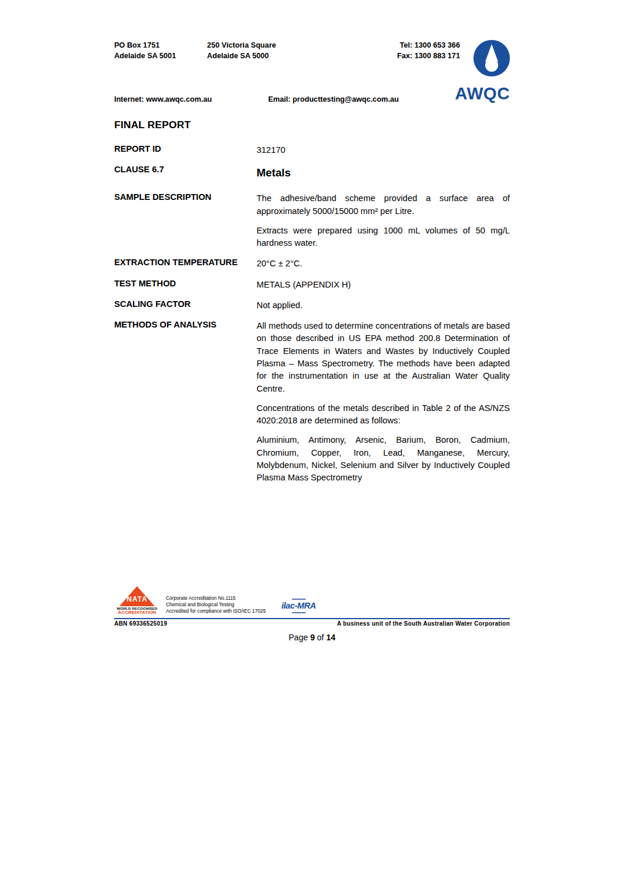PO Box 1751
Adelaide SA 5001
250 Victoria Square
Adelaide SA 5000
Tel: 1300 653 366
Fax: 1300 883 171
Internet: www.awqc.com.au Email: producttesting@awqc.com.au AWQC
FINAL REPORT
| REPORT ID | 312170 |
| CLAUSE 6.7 | Metals |
| SAMPLE DESCRIPTION | The adhesive/band scheme provided a surface area of approximately 5000/15000 mm² per Litre. Extracts were prepared using 1000 mL volumes of 50 mg/L hardness water. |
| EXTRACTION TEMPERATURE | 20°C ± 2°C. |
| TEST METHOD | METALS (APPENDIX H) |
| SCALING FACTOR | Not applied. |
| METHODS OF ANALYSIS | All methods used to determine concentrations of metals are based on those described in US EPA method 200.8 Determination of Trace Elements in Waters and Wastes by Inductively Coupled Plasma – Mass Spectrometry. The methods have been adapted for the instrumentation in use at the Australian Water Quality Centre. Concentrations of the metals described in Table 2 of the AS/NZS 4020:2018 are determined as follows: Aluminium, Antimony, Arsenic, Barium, Boron, Cadmium, Chromium, Copper, Iron, Lead, Manganese, Mercury, Molybdenum, Nickel, Selenium and Silver by Inductively Coupled Plasma Mass Spectrometry |
NATA
WORLD RECOGNISED
ACCREDITATION
Corporate Accreditation No.1115
Chemical and Biological Testing
Accredited for compliance with ISO/IEC 17025
••••••••••
ilac-MRA
••••••••••
ABN 69336525019 A business unit of the South Australian Water Corporation
Page 9 of 14